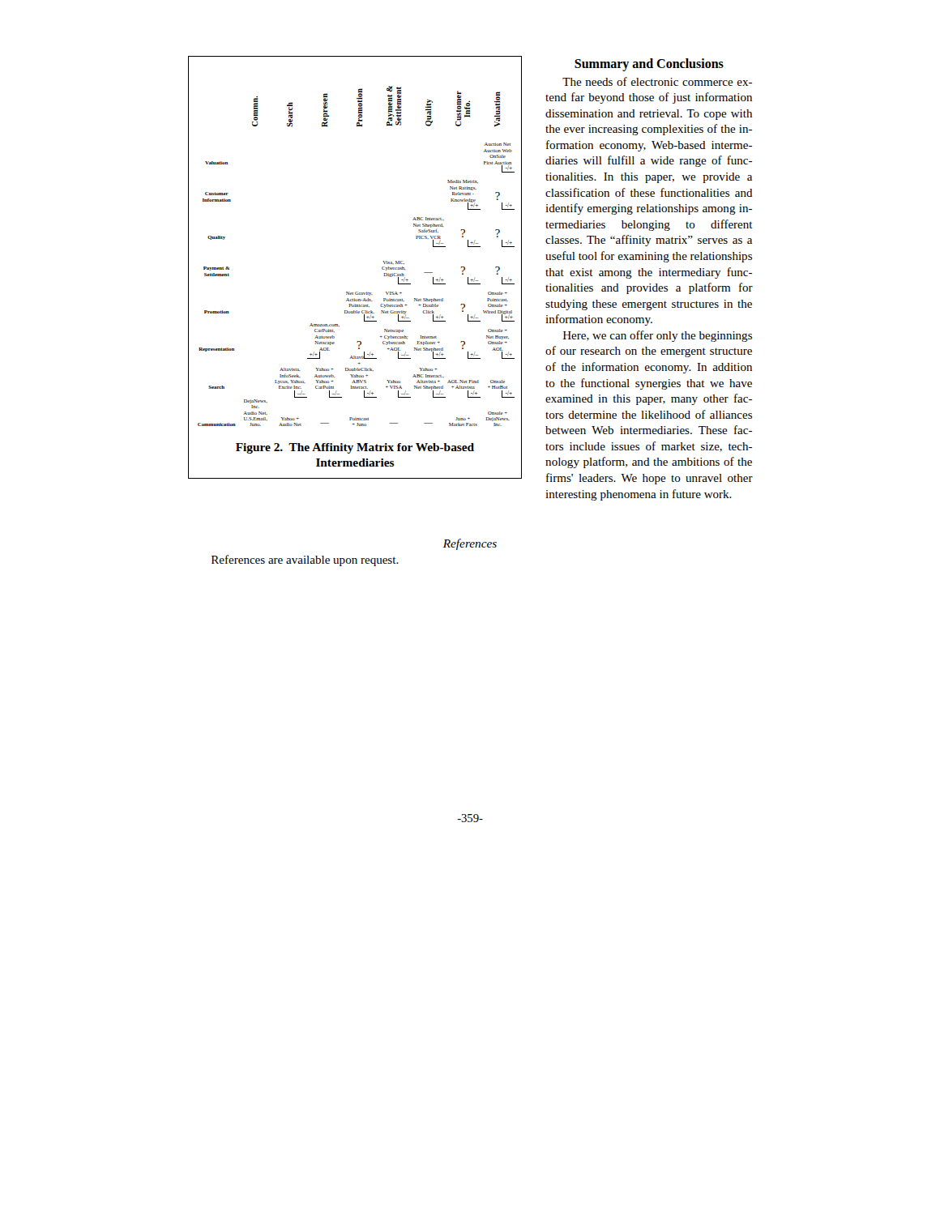| | Commn. | Search | Represen | Promotion | Payment & Settlement | Quality | Customer Info. | Valuation |
| --- | --- | --- | --- | --- | --- | --- | --- | --- |
| Valuation | | | | | | | | Auction Net Auction Web OnSale First Auction |
| Customer Information | | | | | | | Media Metrix, Net Ratings, Relevant - Knowledge | -/+ ? |
| Quality | | | | | | ABC Interact., Net Shepherd, SafeSurf, PICS, VCR | +/+ ? | -/+ ? |
| Payment & Settlement | | | | | Visa, MC, Cybercash, DigiCash | –/– — | +/– ? | -/+ ? |
| Promotion | | | | Net Gravity, Action-Ads, Pointcast, Double Click. | -/+ VISA + Pointcast, Cybercash + Net Gravity | +/+ Net Shepherd + Double Click | +/– ? | -/+ Onsale + Pointcast, Onsale + Wired Digital |
| Representation | | | Amazon.com, CarPoint, Autoweb Netscape AOL | +/+ ? | +/– Netscape + Cybercash; Cybercash +AOL | +/+ Internet Explorer + Net Shepherd | +/– ? | +/+ Onsale + Net Buyer, Onsale + AOL |
| Search | | Altavista, InfoSeek, Lycos, Yahoo, Excite Inc. | +/+ Yahoo + Autoweb, Yahoo + CarPoint | -/+ Altavista + DoubleClick, Yahoo + ABVS Interact. | –/– Yahoo + VISA | +/+ Yahoo + ABC Interact., Altavista + Net Shepherd | +/– AOL Net Find + Altavista | -/+ Onsale + HotBot |
| Communication | DejaNews, Inc. Audio Net, U.S.Email, Juno. | –/– Yahoo + Audio Net | –/– — | -/+ Pointcast + Juno | –/– — | –/– — | -/+ Juno + Market Facts | -/+ Onsale + DejaNews, Inc. |
Figure 2. The Affinity Matrix for Web-based
Intermediaries
Summary and Conclusions
The needs of electronic commerce extend far beyond those of just information dissem­ination and retrieval. To cope with the ever increasing complexities of the information economy, Web-based intermediaries will fulfill a wide range of functionalities. In this paper, we provide a classification of these func­tionalities and identify emerging relationships among intermediaries belonging to different classes. The “affinity matrix” serves as a useful tool for examining the relationships that exist among the intermediary functionalities and provides a platform for studying these emergent structures in the information economy.
Here, we can offer only the beginnings of our research on the emergent structure of the information economy. In addition to the functional synergies that we have examined in this paper, many other factors determine the likelihood of alliances between Web inter­mediaries. These factors include issues of market size, technology platform, and the ambitions of the firms' leaders. We hope to unravel other interesting phenomena in future work.
References
References are available upon request.
-359-